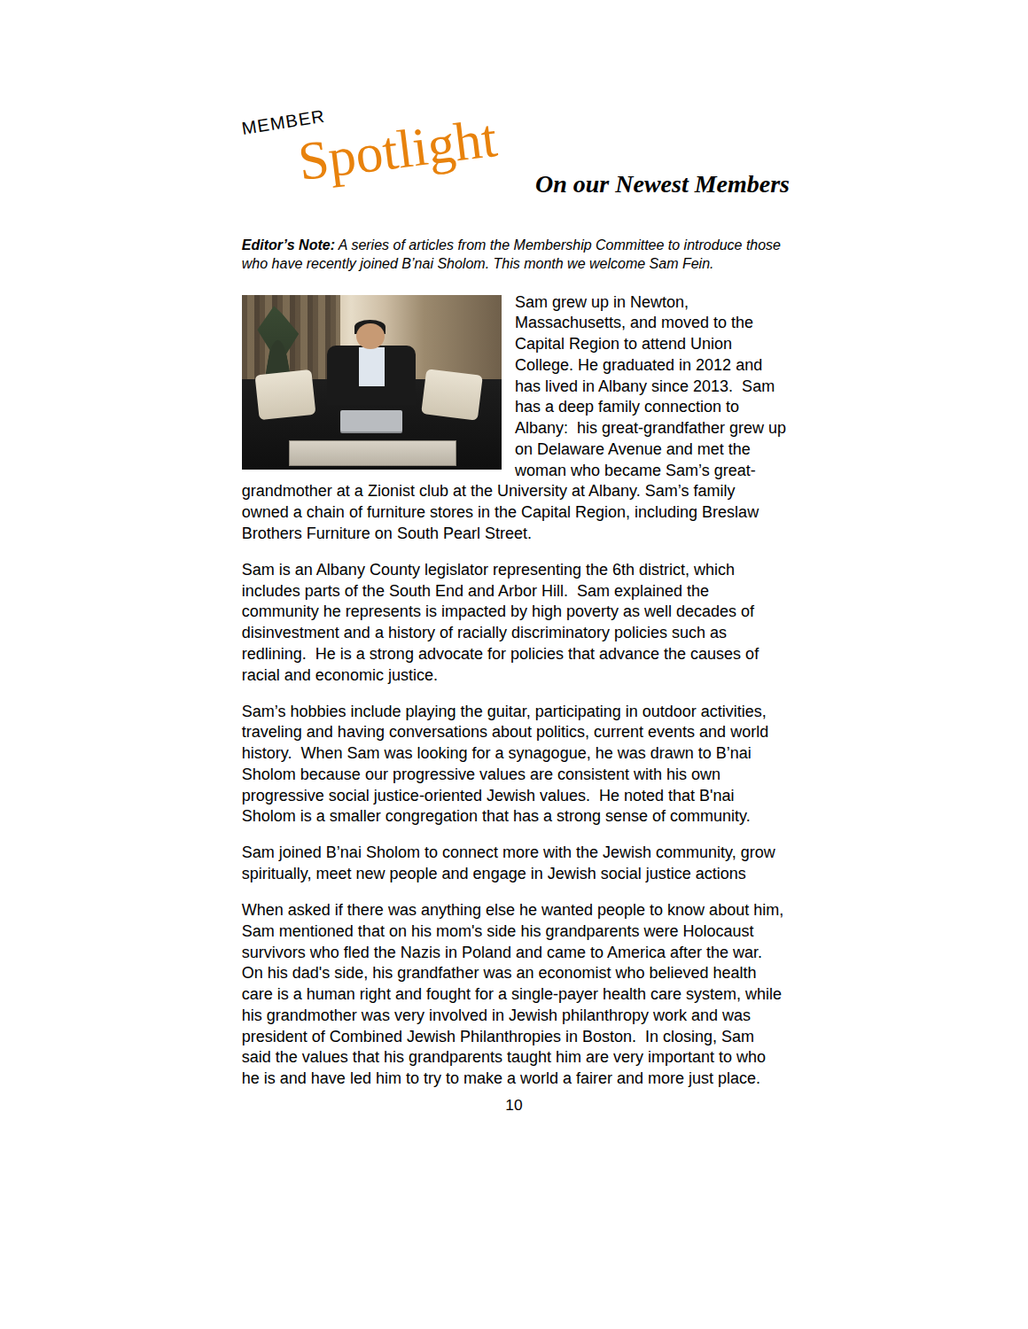MEMBER
Spotlight
On our Newest Members
Editor’s Note: A series of articles from the Membership Committee to introduce those who have recently joined B’nai Sholom. This month we welcome Sam Fein.
Sam grew up in Newton, Massachusetts, and moved to the Capital Region to attend Union College. He graduated in 2012 and has lived in Albany since 2013. Sam has a deep family connection to Albany: his great-grandfather grew up on Delaware Avenue and met the woman who became Sam’s great-grandmother at a Zionist club at the University at Albany. Sam’s family owned a chain of furniture stores in the Capital Region, including Breslaw Brothers Furniture on South Pearl Street.
Sam is an Albany County legislator representing the 6th district, which includes parts of the South End and Arbor Hill. Sam explained the community he represents is impacted by high poverty as well decades of disinvestment and a history of racially discriminatory policies such as redlining. He is a strong advocate for policies that advance the causes of racial and economic justice.
Sam’s hobbies include playing the guitar, participating in outdoor activities, traveling and having conversations about politics, current events and world history. When Sam was looking for a synagogue, he was drawn to B’nai Sholom because our progressive values are consistent with his own progressive social justice-oriented Jewish values. He noted that B'nai Sholom is a smaller congregation that has a strong sense of community.
Sam joined B’nai Sholom to connect more with the Jewish community, grow spiritually, meet new people and engage in Jewish social justice actions
When asked if there was anything else he wanted people to know about him, Sam mentioned that on his mom's side his grandparents were Holocaust survivors who fled the Nazis in Poland and came to America after the war. On his dad's side, his grandfather was an economist who believed health care is a human right and fought for a single-payer health care system, while his grandmother was very involved in Jewish philanthropy work and was president of Combined Jewish Philanthropies in Boston. In closing, Sam said the values that his grandparents taught him are very important to who he is and have led him to try to make a world a fairer and more just place.
10